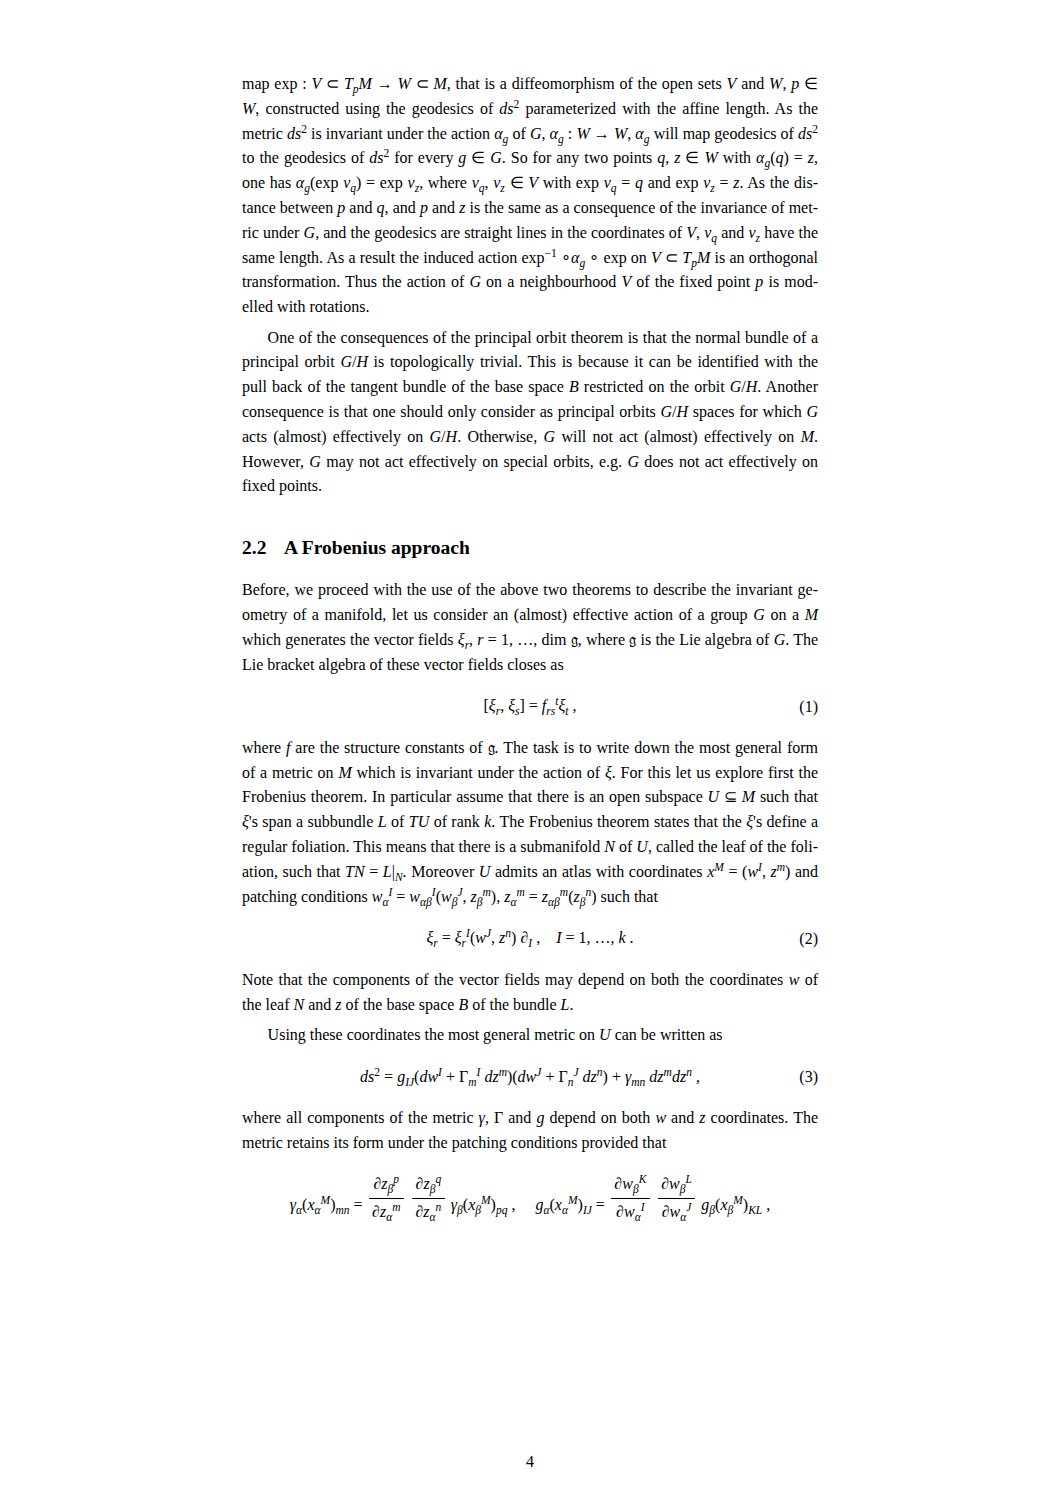map exp : V ⊂ TpM → W ⊂ M, that is a diffeomorphism of the open sets V and W, p ∈ W, constructed using the geodesics of ds2 parameterized with the affine length. As the metric ds2 is invariant under the action αg of G, αg : W → W, αg will map geodesics of ds2 to the geodesics of ds2 for every g ∈ G. So for any two points q, z ∈ W with αg(q) = z, one has αg(exp vq) = exp vz, where vq, vz ∈ V with exp vq = q and exp vz = z. As the distance between p and q, and p and z is the same as a consequence of the invariance of metric under G, and the geodesics are straight lines in the coordinates of V, vq and vz have the same length. As a result the induced action exp−1 ∘αg ∘ exp on V ⊂ TpM is an orthogonal transformation. Thus the action of G on a neighbourhood V of the fixed point p is modelled with rotations.
One of the consequences of the principal orbit theorem is that the normal bundle of a principal orbit G/H is topologically trivial. This is because it can be identified with the pull back of the tangent bundle of the base space B restricted on the orbit G/H. Another consequence is that one should only consider as principal orbits G/H spaces for which G acts (almost) effectively on G/H. Otherwise, G will not act (almost) effectively on M. However, G may not act effectively on special orbits, e.g. G does not act effectively on fixed points.
2.2 A Frobenius approach
Before, we proceed with the use of the above two theorems to describe the invariant geometry of a manifold, let us consider an (almost) effective action of a group G on a M which generates the vector fields ξr, r = 1, …, dim 𝔤, where 𝔤 is the Lie algebra of G. The Lie bracket algebra of these vector fields closes as
[ξr, ξs] = frstξt ,
(1)
where f are the structure constants of 𝔤. The task is to write down the most general form of a metric on M which is invariant under the action of ξ. For this let us explore first the Frobenius theorem. In particular assume that there is an open subspace U ⊆ M such that ξ's span a subbundle L of TU of rank k. The Frobenius theorem states that the ξ's define a regular foliation. This means that there is a submanifold N of U, called the leaf of the foliation, such that TN = L|N. Moreover U admits an atlas with coordinates xM = (wI, zm) and patching conditions wαI = wαβI(wβJ, zβm), zαm = zαβm(zβn) such that
ξr = ξrI(wJ, zn) ∂I , I = 1, …, k .
(2)
Note that the components of the vector fields may depend on both the coordinates w of the leaf N and z of the base space B of the bundle L.
Using these coordinates the most general metric on U can be written as
ds2 = gIJ(dwI + ΓmI dzm)(dwJ + ΓnJ dzn) + γmn dzmdzn ,
(3)
where all components of the metric γ, Γ and g depend on both w and z coordinates. The metric retains its form under the patching conditions provided that
γα(xαM)mn = ∂zβp∂zαm ∂zβq∂zαn γβ(xβM)pq , gα(xαM)IJ = ∂wβK∂wαI ∂wβL∂wαJ gβ(xβM)KL ,
4